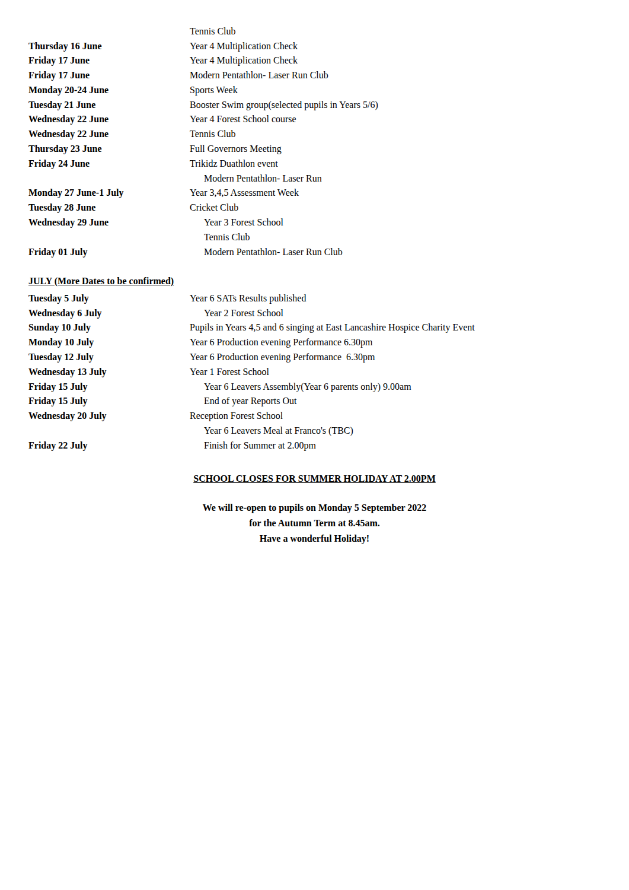| | Tennis Club |
| Thursday 16 June | Year 4 Multiplication Check |
| Friday 17 June | Year 4 Multiplication Check |
| Friday 17 June | Modern Pentathlon- Laser Run Club |
| Monday 20-24 June | Sports Week |
| Tuesday 21 June | Booster Swim group(selected pupils in Years 5/6) |
| Wednesday 22 June | Year 4 Forest School course |
| Wednesday 22 June | Tennis Club |
| Thursday 23 June | Full Governors Meeting |
| Friday 24 June | Trikidz Duathlon event |
| | Modern Pentathlon- Laser Run |
| Monday 27 June-1 July | Year 3,4,5 Assessment Week |
| Tuesday 28 June | Cricket Club |
| Wednesday 29 June | Year 3 Forest School |
| | Tennis Club |
| Friday 01 July | Modern Pentathlon- Laser Run Club |
JULY (More Dates to be confirmed)
| Tuesday 5 July | Year 6 SATs Results published |
| Wednesday 6 July | Year 2 Forest School |
| Sunday 10 July | Pupils in Years 4,5 and 6 singing at East Lancashire Hospice Charity Event |
| Monday 10 July | Year 6 Production evening Performance 6.30pm |
| Tuesday 12 July | Year 6 Production evening Performance 6.30pm |
| Wednesday 13 July | Year 1 Forest School |
| Friday 15 July | Year 6 Leavers Assembly(Year 6 parents only) 9.00am |
| Friday 15 July | End of year Reports Out |
| Wednesday 20 July | Reception Forest School |
| | Year 6 Leavers Meal at Franco's (TBC) |
| Friday 22 July | Finish for Summer at 2.00pm |
SCHOOL CLOSES FOR SUMMER HOLIDAY AT 2.00PM
We will re-open to pupils on Monday 5 September 2022
for the Autumn Term at 8.45am.
Have a wonderful Holiday!